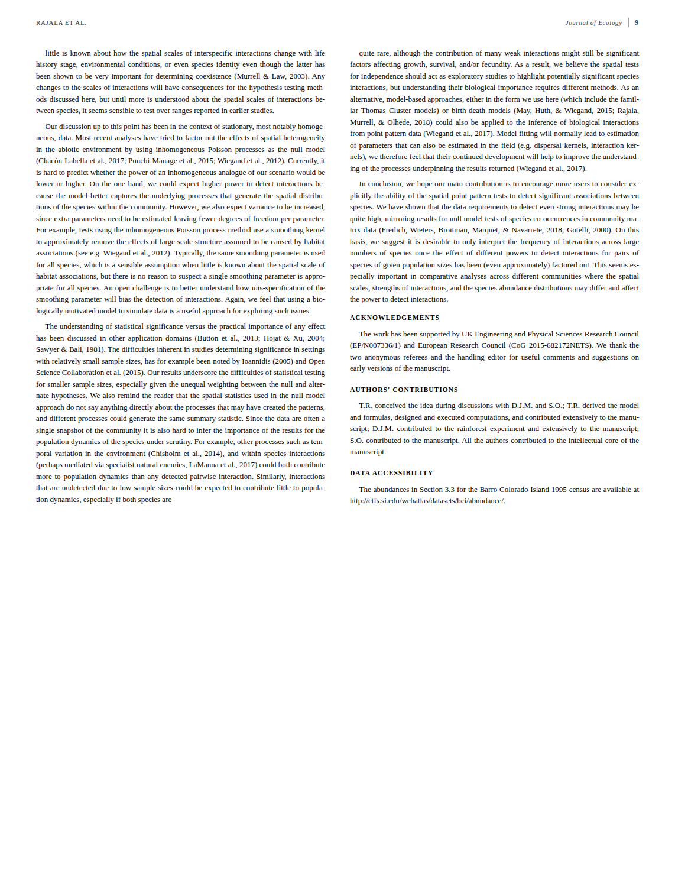RAJALA et al.
Journal of Ecology 9
little is known about how the spatial scales of interspecific interactions change with life history stage, environmental conditions, or even species identity even though the latter has been shown to be very important for determining coexistence (Murrell & Law, 2003). Any changes to the scales of interactions will have consequences for the hypothesis testing methods discussed here, but until more is understood about the spatial scales of interactions between species, it seems sensible to test over ranges reported in earlier studies.
Our discussion up to this point has been in the context of stationary, most notably homogeneous, data. Most recent analyses have tried to factor out the effects of spatial heterogeneity in the abiotic environment by using inhomogeneous Poisson processes as the null model (Chacón-Labella et al., 2017; Punchi-Manage et al., 2015; Wiegand et al., 2012). Currently, it is hard to predict whether the power of an inhomogeneous analogue of our scenario would be lower or higher. On the one hand, we could expect higher power to detect interactions because the model better captures the underlying processes that generate the spatial distributions of the species within the community. However, we also expect variance to be increased, since extra parameters need to be estimated leaving fewer degrees of freedom per parameter. For example, tests using the inhomogeneous Poisson process method use a smoothing kernel to approximately remove the effects of large scale structure assumed to be caused by habitat associations (see e.g. Wiegand et al., 2012). Typically, the same smoothing parameter is used for all species, which is a sensible assumption when little is known about the spatial scale of habitat associations, but there is no reason to suspect a single smoothing parameter is appropriate for all species. An open challenge is to better understand how mis-specification of the smoothing parameter will bias the detection of interactions. Again, we feel that using a biologically motivated model to simulate data is a useful approach for exploring such issues.
The understanding of statistical significance versus the practical importance of any effect has been discussed in other application domains (Button et al., 2013; Hojat & Xu, 2004; Sawyer & Ball, 1981). The difficulties inherent in studies determining significance in settings with relatively small sample sizes, has for example been noted by Ioannidis (2005) and Open Science Collaboration et al. (2015). Our results underscore the difficulties of statistical testing for smaller sample sizes, especially given the unequal weighting between the null and alternate hypotheses. We also remind the reader that the spatial statistics used in the null model approach do not say anything directly about the processes that may have created the patterns, and different processes could generate the same summary statistic. Since the data are often a single snapshot of the community it is also hard to infer the importance of the results for the population dynamics of the species under scrutiny. For example, other processes such as temporal variation in the environment (Chisholm et al., 2014), and within species interactions (perhaps mediated via specialist natural enemies, LaManna et al., 2017) could both contribute more to population dynamics than any detected pairwise interaction. Similarly, interactions that are undetected due to low sample sizes could be expected to contribute little to population dynamics, especially if both species are
quite rare, although the contribution of many weak interactions might still be significant factors affecting growth, survival, and/or fecundity. As a result, we believe the spatial tests for independence should act as exploratory studies to highlight potentially significant species interactions, but understanding their biological importance requires different methods. As an alternative, model-based approaches, either in the form we use here (which include the familiar Thomas Cluster models) or birth-death models (May, Huth, & Wiegand, 2015; Rajala, Murrell, & Olhede, 2018) could also be applied to the inference of biological interactions from point pattern data (Wiegand et al., 2017). Model fitting will normally lead to estimation of parameters that can also be estimated in the field (e.g. dispersal kernels, interaction kernels), we therefore feel that their continued development will help to improve the understanding of the processes underpinning the results returned (Wiegand et al., 2017).
In conclusion, we hope our main contribution is to encourage more users to consider explicitly the ability of the spatial point pattern tests to detect significant associations between species. We have shown that the data requirements to detect even strong interactions may be quite high, mirroring results for null model tests of species co-occurrences in community matrix data (Freilich, Wieters, Broitman, Marquet, & Navarrete, 2018; Gotelli, 2000). On this basis, we suggest it is desirable to only interpret the frequency of interactions across large numbers of species once the effect of different powers to detect interactions for pairs of species of given population sizes has been (even approximately) factored out. This seems especially important in comparative analyses across different communities where the spatial scales, strengths of interactions, and the species abundance distributions may differ and affect the power to detect interactions.
Acknowledgements
The work has been supported by UK Engineering and Physical Sciences Research Council (EP/N007336/1) and European Research Council (CoG 2015-682172NETS). We thank the two anonymous referees and the handling editor for useful comments and suggestions on early versions of the manuscript.
Authors' Contributions
T.R. conceived the idea during discussions with D.J.M. and S.O.; T.R. derived the model and formulas, designed and executed computations, and contributed extensively to the manuscript; D.J.M. contributed to the rainforest experiment and extensively to the manuscript; S.O. contributed to the manuscript. All the authors contributed to the intellectual core of the manuscript.
Data Accessibility
The abundances in Section 3.3 for the Barro Colorado Island 1995 census are available at http://ctfs.si.edu/webatlas/datasets/bci/abundance/.